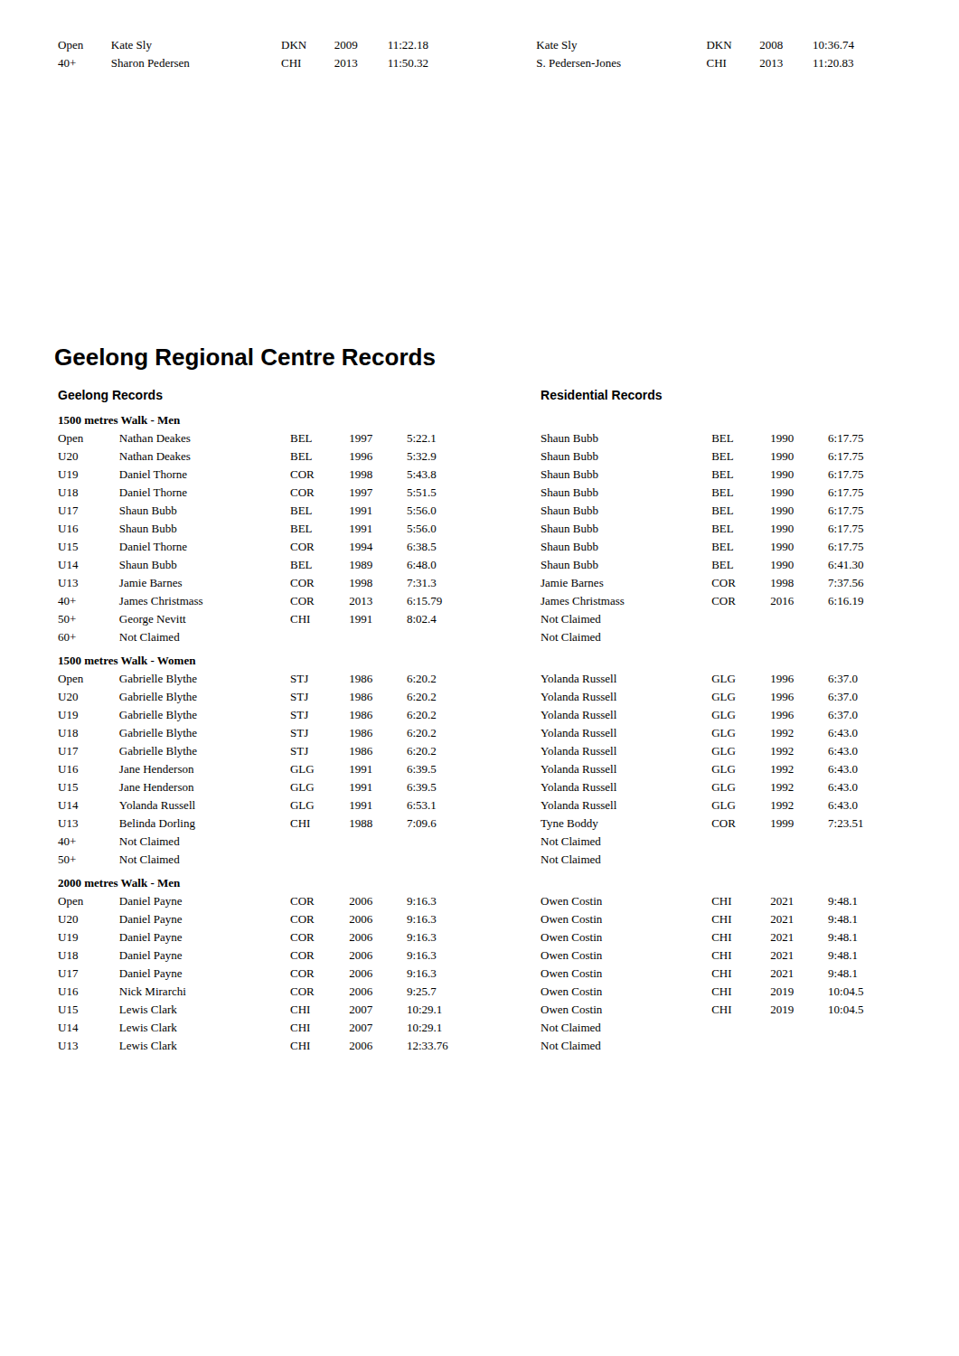| Open | Kate Sly | DKN | 2009 | 11:22.18 | | Kate Sly | DKN | 2008 | 10:36.74 |
| 40+ | Sharon Pedersen | CHI | 2013 | 11:50.32 | | S. Pedersen-Jones | CHI | 2013 | 11:20.83 |
Geelong Regional Centre Records
| Geelong Records | | Residential Records |
| 1500 metres Walk - Men |
| Open | Nathan Deakes | BEL | 1997 | 5:22.1 | | Shaun Bubb | BEL | 1990 | 6:17.75 |
| U20 | Nathan Deakes | BEL | 1996 | 5:32.9 | | Shaun Bubb | BEL | 1990 | 6:17.75 |
| U19 | Daniel Thorne | COR | 1998 | 5:43.8 | | Shaun Bubb | BEL | 1990 | 6:17.75 |
| U18 | Daniel Thorne | COR | 1997 | 5:51.5 | | Shaun Bubb | BEL | 1990 | 6:17.75 |
| U17 | Shaun Bubb | BEL | 1991 | 5:56.0 | | Shaun Bubb | BEL | 1990 | 6:17.75 |
| U16 | Shaun Bubb | BEL | 1991 | 5:56.0 | | Shaun Bubb | BEL | 1990 | 6:17.75 |
| U15 | Daniel Thorne | COR | 1994 | 6:38.5 | | Shaun Bubb | BEL | 1990 | 6:17.75 |
| U14 | Shaun Bubb | BEL | 1989 | 6:48.0 | | Shaun Bubb | BEL | 1990 | 6:41.30 |
| U13 | Jamie Barnes | COR | 1998 | 7:31.3 | | Jamie Barnes | COR | 1998 | 7:37.56 |
| 40+ | James Christmass | COR | 2013 | 6:15.79 | | James Christmass | COR | 2016 | 6:16.19 |
| 50+ | George Nevitt | CHI | 1991 | 8:02.4 | | Not Claimed | | | |
| 60+ | Not Claimed | | | | | Not Claimed | | | |
| 1500 metres Walk - Women |
| Open | Gabrielle Blythe | STJ | 1986 | 6:20.2 | | Yolanda Russell | GLG | 1996 | 6:37.0 |
| U20 | Gabrielle Blythe | STJ | 1986 | 6:20.2 | | Yolanda Russell | GLG | 1996 | 6:37.0 |
| U19 | Gabrielle Blythe | STJ | 1986 | 6:20.2 | | Yolanda Russell | GLG | 1996 | 6:37.0 |
| U18 | Gabrielle Blythe | STJ | 1986 | 6:20.2 | | Yolanda Russell | GLG | 1992 | 6:43.0 |
| U17 | Gabrielle Blythe | STJ | 1986 | 6:20.2 | | Yolanda Russell | GLG | 1992 | 6:43.0 |
| U16 | Jane Henderson | GLG | 1991 | 6:39.5 | | Yolanda Russell | GLG | 1992 | 6:43.0 |
| U15 | Jane Henderson | GLG | 1991 | 6:39.5 | | Yolanda Russell | GLG | 1992 | 6:43.0 |
| U14 | Yolanda Russell | GLG | 1991 | 6:53.1 | | Yolanda Russell | GLG | 1992 | 6:43.0 |
| U13 | Belinda Dorling | CHI | 1988 | 7:09.6 | | Tyne Boddy | COR | 1999 | 7:23.51 |
| 40+ | Not Claimed | | | | | Not Claimed | | | |
| 50+ | Not Claimed | | | | | Not Claimed | | | |
| 2000 metres Walk - Men |
| Open | Daniel Payne | COR | 2006 | 9:16.3 | | Owen Costin | CHI | 2021 | 9:48.1 |
| U20 | Daniel Payne | COR | 2006 | 9:16.3 | | Owen Costin | CHI | 2021 | 9:48.1 |
| U19 | Daniel Payne | COR | 2006 | 9:16.3 | | Owen Costin | CHI | 2021 | 9:48.1 |
| U18 | Daniel Payne | COR | 2006 | 9:16.3 | | Owen Costin | CHI | 2021 | 9:48.1 |
| U17 | Daniel Payne | COR | 2006 | 9:16.3 | | Owen Costin | CHI | 2021 | 9:48.1 |
| U16 | Nick Mirarchi | COR | 2006 | 9:25.7 | | Owen Costin | CHI | 2019 | 10:04.5 |
| U15 | Lewis Clark | CHI | 2007 | 10:29.1 | | Owen Costin | CHI | 2019 | 10:04.5 |
| U14 | Lewis Clark | CHI | 2007 | 10:29.1 | | Not Claimed | | | |
| U13 | Lewis Clark | CHI | 2006 | 12:33.76 | | Not Claimed | | | |